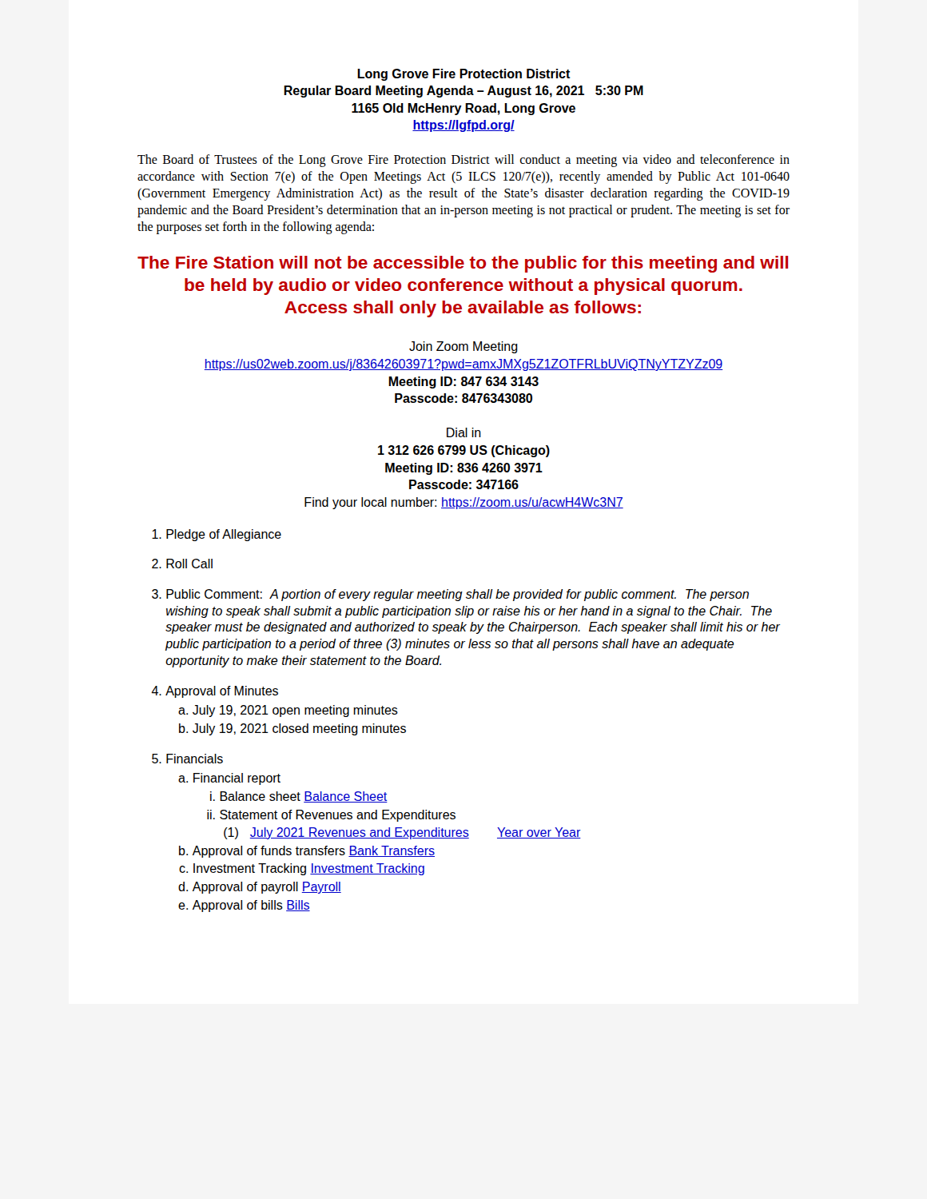Long Grove Fire Protection District
Regular Board Meeting Agenda – August 16, 2021 5:30 PM
1165 Old McHenry Road, Long Grove
https://lgfpd.org/
The Board of Trustees of the Long Grove Fire Protection District will conduct a meeting via video and teleconference in accordance with Section 7(e) of the Open Meetings Act (5 ILCS 120/7(e)), recently amended by Public Act 101-0640 (Government Emergency Administration Act) as the result of the State’s disaster declaration regarding the COVID-19 pandemic and the Board President’s determination that an in-person meeting is not practical or prudent. The meeting is set for the purposes set forth in the following agenda:
The Fire Station will not be accessible to the public for this meeting and will be held by audio or video conference without a physical quorum.
Access shall only be available as follows:
Join Zoom Meeting
https://us02web.zoom.us/j/83642603971?pwd=amxJMXg5Z1ZOTFRLbUViQTNyYTZYZz09
Meeting ID: 847 634 3143
Passcode: 8476343080
Dial in
1 312 626 6799 US (Chicago)
Meeting ID: 836 4260 3971
Passcode: 347166
Find your local number: https://zoom.us/u/acwH4Wc3N7
Pledge of Allegiance
Roll Call
Public Comment: A portion of every regular meeting shall be provided for public comment. The person wishing to speak shall submit a public participation slip or raise his or her hand in a signal to the Chair. The speaker must be designated and authorized to speak by the Chairperson. Each speaker shall limit his or her public participation to a period of three (3) minutes or less so that all persons shall have an adequate opportunity to make their statement to the Board.
Approval of Minutes
July 19, 2021 open meeting minutes
July 19, 2021 closed meeting minutes
Financials
Financial report
Balance sheet Balance Sheet
Statement of Revenues and Expenditures
July 2021 Revenues and Expenditures Year over Year
Approval of funds transfers Bank Transfers
Investment Tracking Investment Tracking
Approval of payroll Payroll
Approval of bills Bills